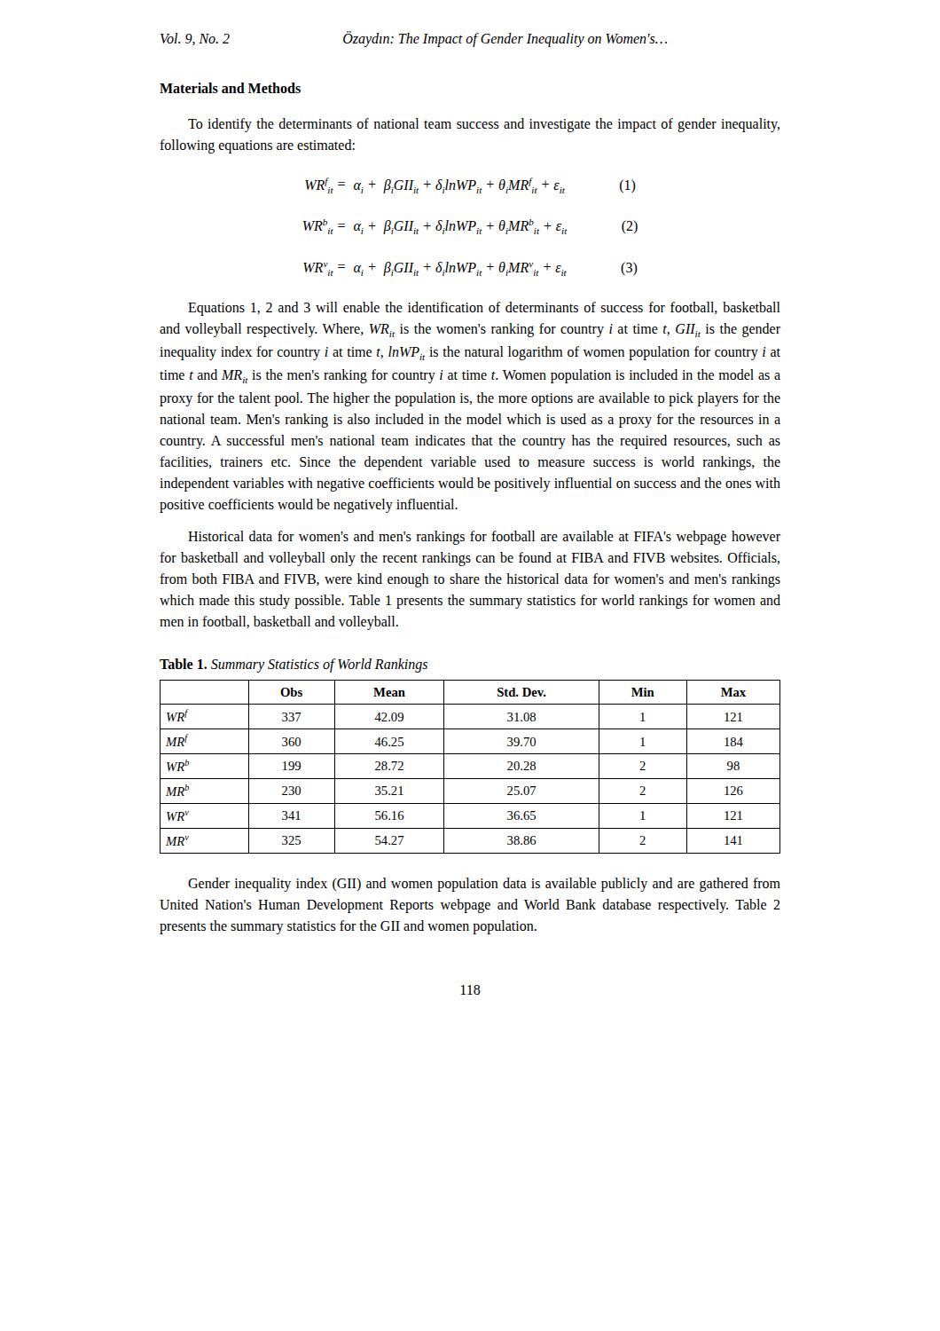Vol. 9, No. 2 Özaydın: The Impact of Gender Inequality on Women's…
Materials and Methods
To identify the determinants of national team success and investigate the impact of gender inequality, following equations are estimated:
WRfit = αi + βiGIIit + δilnWPit + θiMRfit + εit (1)
WRbit = αi + βiGIIit + δilnWPit + θiMRbit + εit (2)
WRvit = αi + βiGIIit + δilnWPit + θiMRvit + εit (3)
Equations 1, 2 and 3 will enable the identification of determinants of success for football, basketball and volleyball respectively. Where, WRit is the women's ranking for country i at time t, GIIit is the gender inequality index for country i at time t, lnWPit is the natural logarithm of women population for country i at time t and MRit is the men's ranking for country i at time t. Women population is included in the model as a proxy for the talent pool. The higher the population is, the more options are available to pick players for the national team. Men's ranking is also included in the model which is used as a proxy for the resources in a country. A successful men's national team indicates that the country has the required resources, such as facilities, trainers etc. Since the dependent variable used to measure success is world rankings, the independent variables with negative coefficients would be positively influential on success and the ones with positive coefficients would be negatively influential.
Historical data for women's and men's rankings for football are available at FIFA's webpage however for basketball and volleyball only the recent rankings can be found at FIBA and FIVB websites. Officials, from both FIBA and FIVB, were kind enough to share the historical data for women's and men's rankings which made this study possible. Table 1 presents the summary statistics for world rankings for women and men in football, basketball and volleyball.
Table 1. Summary Statistics of World Rankings
| | Obs | Mean | Std. Dev. | Min | Max |
| --- | --- | --- | --- | --- | --- |
| WR f | 337 | 42.09 | 31.08 | 1 | 121 |
| MR f | 360 | 46.25 | 39.70 | 1 | 184 |
| WR b | 199 | 28.72 | 20.28 | 2 | 98 |
| MR b | 230 | 35.21 | 25.07 | 2 | 126 |
| WR v | 341 | 56.16 | 36.65 | 1 | 121 |
| MR v | 325 | 54.27 | 38.86 | 2 | 141 |
Gender inequality index (GII) and women population data is available publicly and are gathered from United Nation's Human Development Reports webpage and World Bank database respectively. Table 2 presents the summary statistics for the GII and women population.
118